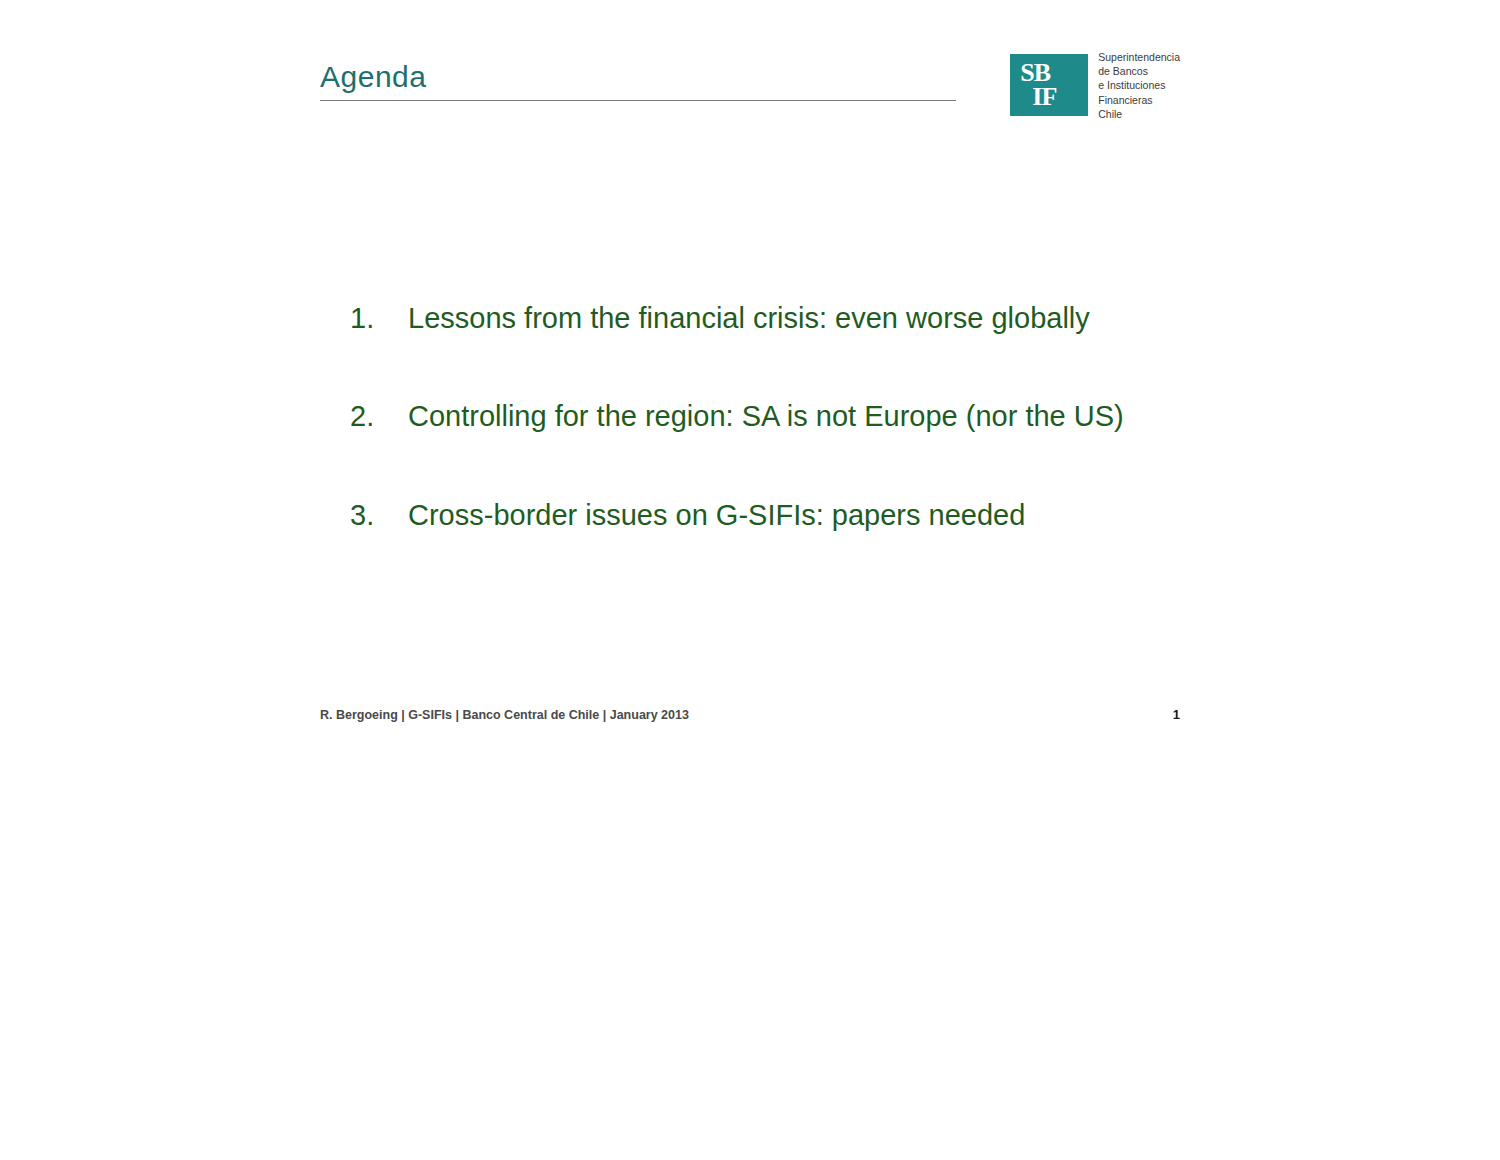Agenda
SB IF
Superintendencia
de Bancos
e Instituciones
Financieras
Chile
Lessons from the financial crisis: even worse globally
Controlling for the region: SA is not Europe (nor the US)
Cross-border issues on G-SIFIs: papers needed
R. Bergoeing | G-SIFIs | Banco Central de Chile | January 2013 1